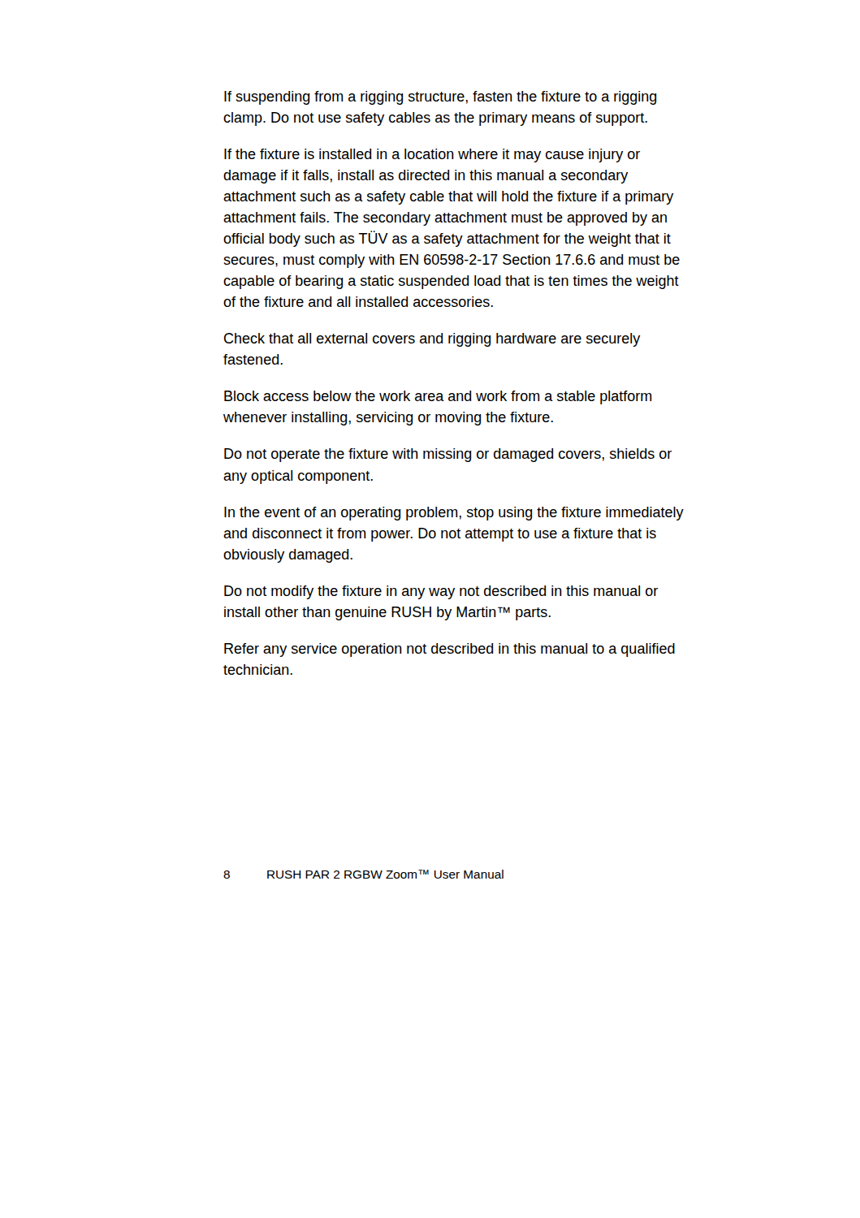If suspending from a rigging structure, fasten the fixture to a rigging clamp. Do not use safety cables as the primary means of support.
If the fixture is installed in a location where it may cause injury or damage if it falls, install as directed in this manual a secondary attachment such as a safety cable that will hold the fixture if a primary attachment fails. The secondary attachment must be approved by an official body such as TÜV as a safety attachment for the weight that it secures, must comply with EN 60598-2-17 Section 17.6.6 and must be capable of bearing a static suspended load that is ten times the weight of the fixture and all installed accessories.
Check that all external covers and rigging hardware are securely fastened.
Block access below the work area and work from a stable platform whenever installing, servicing or moving the fixture.
Do not operate the fixture with missing or damaged covers, shields or any optical component.
In the event of an operating problem, stop using the fixture immediately and disconnect it from power. Do not attempt to use a fixture that is obviously damaged.
Do not modify the fixture in any way not described in this manual or install other than genuine RUSH by Martin™ parts.
Refer any service operation not described in this manual to a qualified technician.
8 RUSH PAR 2 RGBW Zoom™ User Manual